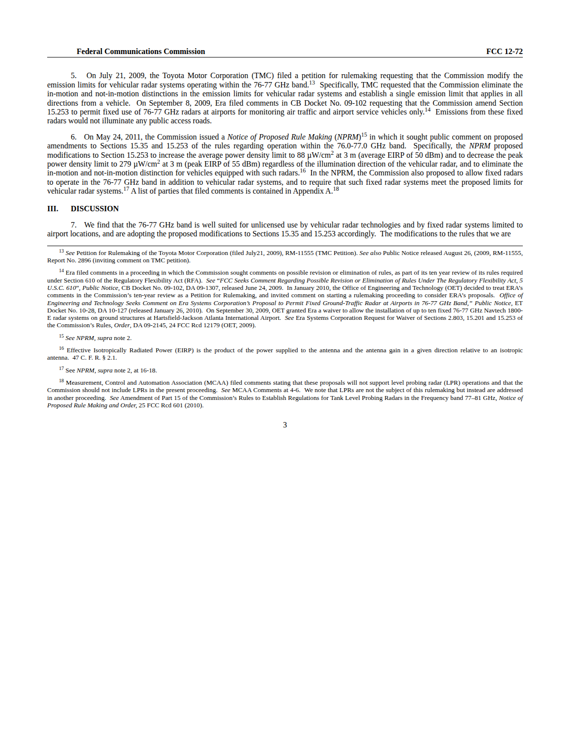Federal Communications Commission FCC 12-72
5. On July 21, 2009, the Toyota Motor Corporation (TMC) filed a petition for rulemaking requesting that the Commission modify the emission limits for vehicular radar systems operating within the 76-77 GHz band.13 Specifically, TMC requested that the Commission eliminate the in-motion and not-in-motion distinctions in the emission limits for vehicular radar systems and establish a single emission limit that applies in all directions from a vehicle. On September 8, 2009, Era filed comments in CB Docket No. 09-102 requesting that the Commission amend Section 15.253 to permit fixed use of 76-77 GHz radars at airports for monitoring air traffic and airport service vehicles only.14 Emissions from these fixed radars would not illuminate any public access roads.
6. On May 24, 2011, the Commission issued a Notice of Proposed Rule Making (NPRM)15 in which it sought public comment on proposed amendments to Sections 15.35 and 15.253 of the rules regarding operation within the 76.0-77.0 GHz band. Specifically, the NPRM proposed modifications to Section 15.253 to increase the average power density limit to 88 µW/cm2 at 3 m (average EIRP of 50 dBm) and to decrease the peak power density limit to 279 µW/cm2 at 3 m (peak EIRP of 55 dBm) regardless of the illumination direction of the vehicular radar, and to eliminate the in-motion and not-in-motion distinction for vehicles equipped with such radars.16 In the NPRM, the Commission also proposed to allow fixed radars to operate in the 76-77 GHz band in addition to vehicular radar systems, and to require that such fixed radar systems meet the proposed limits for vehicular radar systems.17 A list of parties that filed comments is contained in Appendix A.18
III. DISCUSSION
7. We find that the 76-77 GHz band is well suited for unlicensed use by vehicular radar technologies and by fixed radar systems limited to airport locations, and are adopting the proposed modifications to Sections 15.35 and 15.253 accordingly. The modifications to the rules that we are
13 See Petition for Rulemaking of the Toyota Motor Corporation (filed July21, 2009), RM-11555 (TMC Petition). See also Public Notice released August 26, (2009, RM-11555, Report No. 2896 (inviting comment on TMC petition).
14 Era filed comments in a proceeding in which the Commission sought comments on possible revision or elimination of rules, as part of its ten year review of its rules required under Section 610 of the Regulatory Flexibility Act (RFA). See “FCC Seeks Comment Regarding Possible Revision or Elimination of Rules Under The Regulatory Flexibility Act, 5 U.S.C. 610”, Public Notice, CB Docket No. 09-102, DA 09-1307, released June 24, 2009. In January 2010, the Office of Engineering and Technology (OET) decided to treat ERA’s comments in the Commission’s ten-year review as a Petition for Rulemaking, and invited comment on starting a rulemaking proceeding to consider ERA’s proposals. Office of Engineering and Technology Seeks Comment on Era Systems Corporation’s Proposal to Permit Fixed Ground-Traffic Radar at Airports in 76-77 GHz Band,” Public Notice, ET Docket No. 10-28, DA 10-127 (released January 26, 2010). On September 30, 2009, OET granted Era a waiver to allow the installation of up to ten fixed 76-77 GHz Navtech 1800-E radar systems on ground structures at Hartsfield-Jackson Atlanta International Airport. See Era Systems Corporation Request for Waiver of Sections 2.803, 15.201 and 15.253 of the Commission’s Rules, Order, DA 09-2145, 24 FCC Rcd 12179 (OET, 2009).
15 See NPRM, supra note 2.
16 Effective Isotropically Radiated Power (EIRP) is the product of the power supplied to the antenna and the antenna gain in a given direction relative to an isotropic antenna. 47 C. F. R. § 2.1.
17 See NPRM, supra note 2, at 16-18.
18 Measurement, Control and Automation Association (MCAA) filed comments stating that these proposals will not support level probing radar (LPR) operations and that the Commission should not include LPRs in the present proceeding. See MCAA Comments at 4-6. We note that LPRs are not the subject of this rulemaking but instead are addressed in another proceeding. See Amendment of Part 15 of the Commission’s Rules to Establish Regulations for Tank Level Probing Radars in the Frequency band 77–81 GHz, Notice of Proposed Rule Making and Order, 25 FCC Rcd 601 (2010).
3